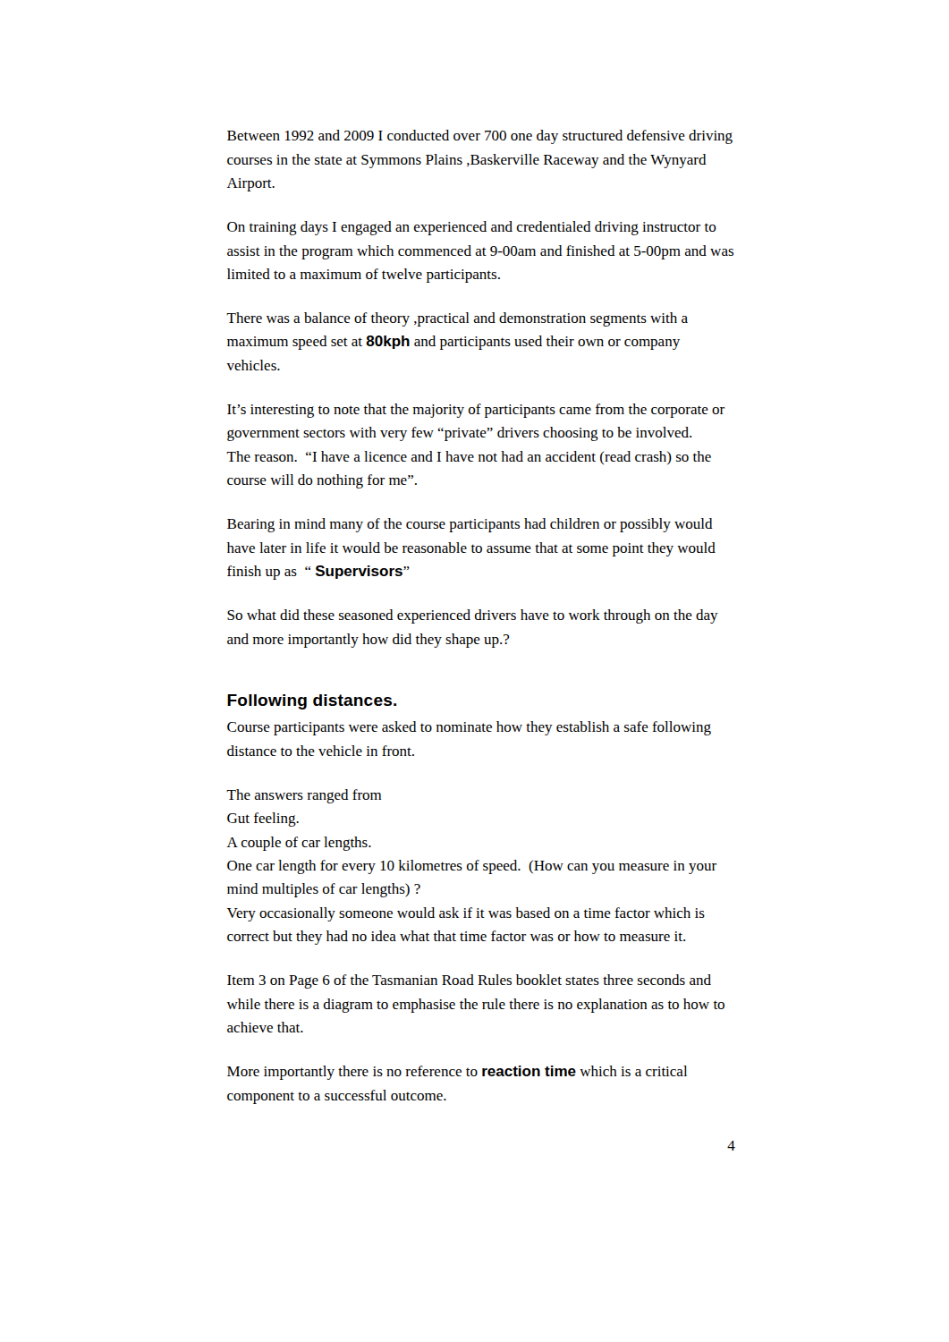Between 1992 and 2009 I conducted over 700 one day structured defensive driving courses in the state at Symmons Plains ,Baskerville Raceway and the Wynyard Airport.
On training days I engaged an experienced and credentialed driving instructor to assist in the program which commenced at 9-00am and finished at 5-00pm and was limited to a maximum of twelve participants.
There was a balance of theory ,practical and demonstration segments with a maximum speed set at 80kph and participants used their own or company vehicles.
It’s interesting to note that the majority of participants came from the corporate or government sectors with very few “private” drivers choosing to be involved.
The reason. “I have a licence and I have not had an accident (read crash) so the course will do nothing for me”.
Bearing in mind many of the course participants had children or possibly would have later in life it would be reasonable to assume that at some point they would finish up as “ Supervisors”
So what did these seasoned experienced drivers have to work through on the day and more importantly how did they shape up.?
Following distances.
Course participants were asked to nominate how they establish a safe following distance to the vehicle in front.
The answers ranged from
Gut feeling.
A couple of car lengths.
One car length for every 10 kilometres of speed. (How can you measure in your mind multiples of car lengths) ?
Very occasionally someone would ask if it was based on a time factor which is correct but they had no idea what that time factor was or how to measure it.
Item 3 on Page 6 of the Tasmanian Road Rules booklet states three seconds and while there is a diagram to emphasise the rule there is no explanation as to how to achieve that.
More importantly there is no reference to reaction time which is a critical component to a successful outcome.
4